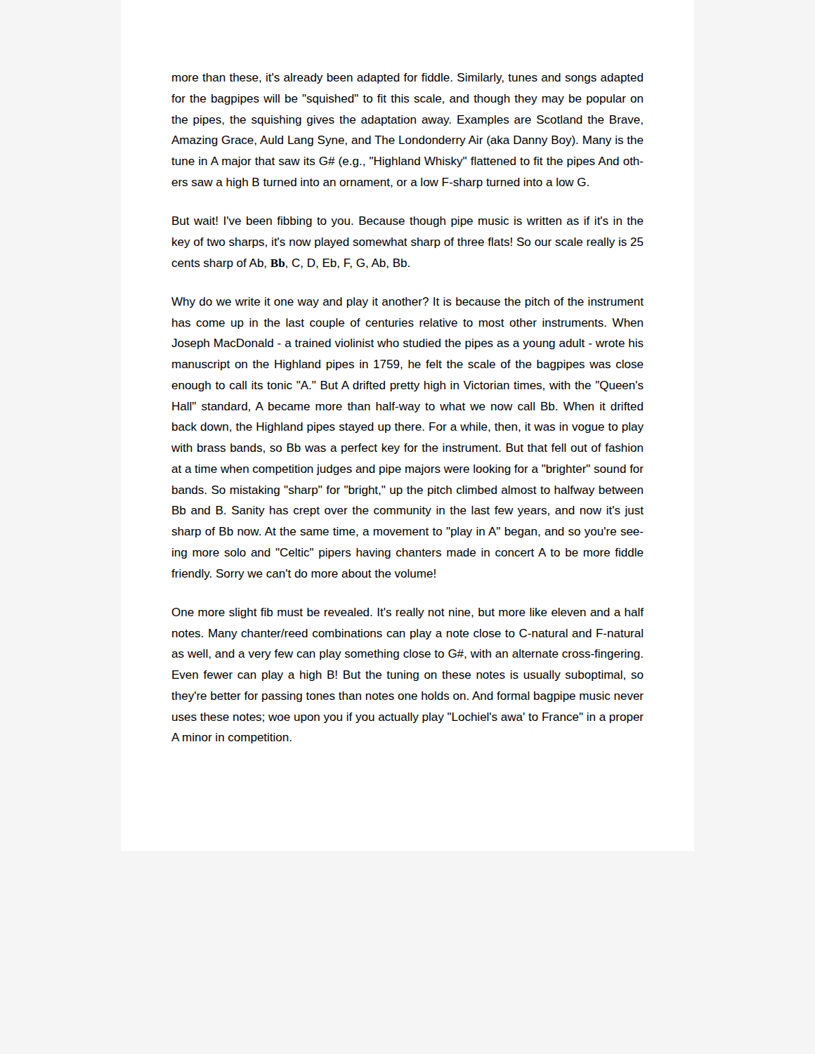more than these, it's already been adapted for fiddle. Similarly, tunes and songs adapted for the bagpipes will be "squished" to fit this scale, and though they may be popular on the pipes, the squishing gives the adaptation away. Examples are Scotland the Brave, Amazing Grace, Auld Lang Syne, and The Londonderry Air (aka Danny Boy). Many is the tune in A major that saw its G# (e.g., "Highland Whisky" flattened to fit the pipes And others saw a high B turned into an ornament, or a low F-sharp turned into a low G.
But wait! I've been fibbing to you. Because though pipe music is written as if it's in the key of two sharps, it's now played somewhat sharp of three flats! So our scale really is 25 cents sharp of Ab, Bb, C, D, Eb, F, G, Ab, Bb.
Why do we write it one way and play it another? It is because the pitch of the instrument has come up in the last couple of centuries relative to most other instruments. When Joseph MacDonald - a trained violinist who studied the pipes as a young adult - wrote his manuscript on the Highland pipes in 1759, he felt the scale of the bagpipes was close enough to call its tonic "A." But A drifted pretty high in Victorian times, with the "Queen's Hall" standard, A became more than half-way to what we now call Bb. When it drifted back down, the Highland pipes stayed up there. For a while, then, it was in vogue to play with brass bands, so Bb was a perfect key for the instrument. But that fell out of fashion at a time when competition judges and pipe majors were looking for a "brighter" sound for bands. So mistaking "sharp" for "bright," up the pitch climbed almost to halfway between Bb and B. Sanity has crept over the community in the last few years, and now it's just sharp of Bb now. At the same time, a movement to "play in A" began, and so you're seeing more solo and "Celtic" pipers having chanters made in concert A to be more fiddle friendly. Sorry we can't do more about the volume!
One more slight fib must be revealed. It's really not nine, but more like eleven and a half notes. Many chanter/reed combinations can play a note close to C-natural and F-natural as well, and a very few can play something close to G#, with an alternate cross-fingering. Even fewer can play a high B! But the tuning on these notes is usually suboptimal, so they're better for passing tones than notes one holds on. And formal bagpipe music never uses these notes; woe upon you if you actually play "Lochiel's awa' to France" in a proper A minor in competition.